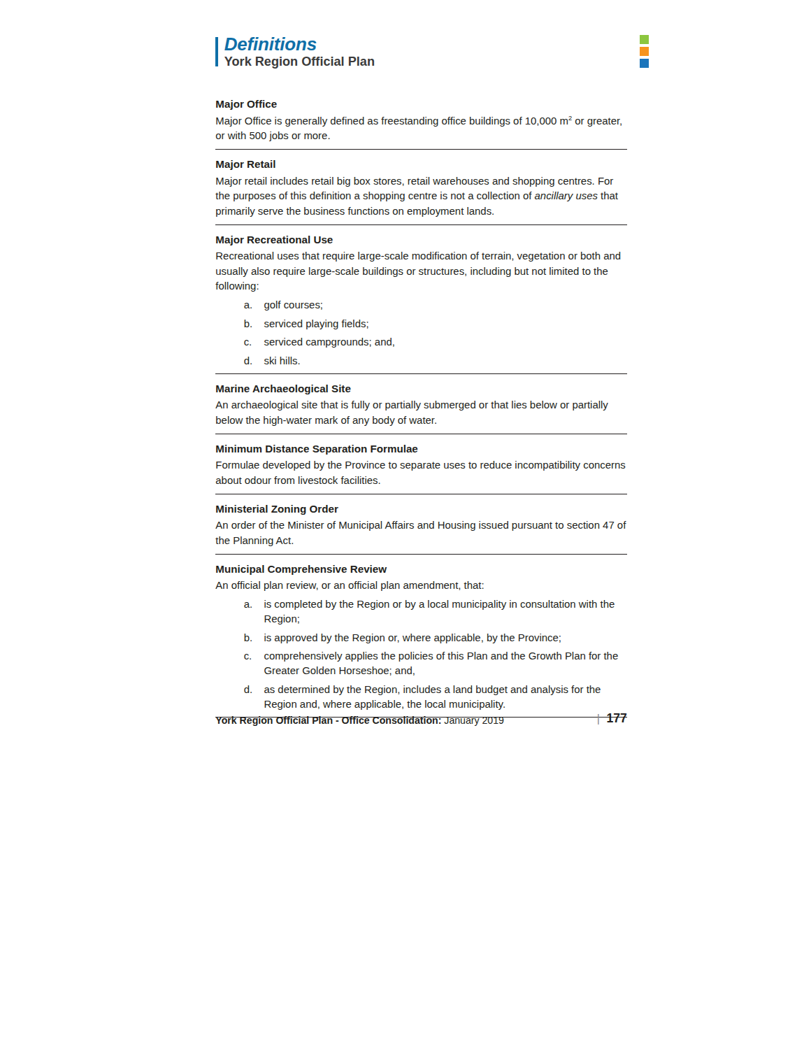Definitions
York Region Official Plan
Major Office
Major Office is generally defined as freestanding office buildings of 10,000 m2 or greater, or with 500 jobs or more.
Major Retail
Major retail includes retail big box stores, retail warehouses and shopping centres. For the purposes of this definition a shopping centre is not a collection of ancillary uses that primarily serve the business functions on employment lands.
Major Recreational Use
Recreational uses that require large-scale modification of terrain, vegetation or both and usually also require large-scale buildings or structures, including but not limited to the following:
golf courses;
serviced playing fields;
serviced campgrounds; and,
ski hills.
Marine Archaeological Site
An archaeological site that is fully or partially submerged or that lies below or partially below the high-water mark of any body of water.
Minimum Distance Separation Formulae
Formulae developed by the Province to separate uses to reduce incompatibility concerns about odour from livestock facilities.
Ministerial Zoning Order
An order of the Minister of Municipal Affairs and Housing issued pursuant to section 47 of the Planning Act.
Municipal Comprehensive Review
An official plan review, or an official plan amendment, that:
is completed by the Region or by a local municipality in consultation with the Region;
is approved by the Region or, where applicable, by the Province;
comprehensively applies the policies of this Plan and the Growth Plan for the Greater Golden Horseshoe; and,
as determined by the Region, includes a land budget and analysis for the Region and, where applicable, the local municipality.
York Region Official Plan - Office Consolidation: January 2019
|177